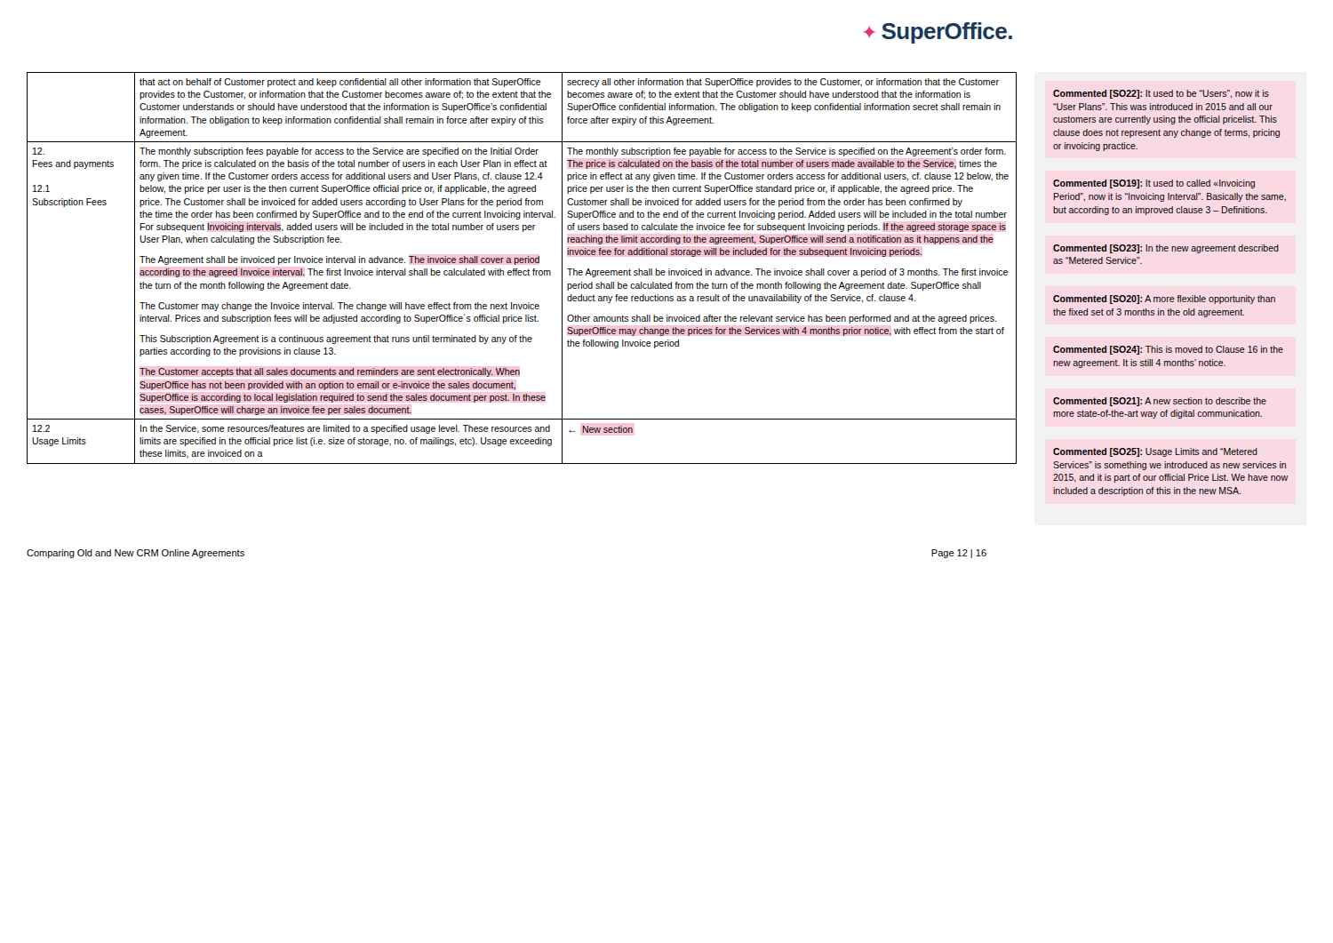✦SuperOffice.
| | that act on behalf of Customer protect and keep confidential all other information that SuperOffice provides to the Customer, or information that the Customer becomes aware of; to the extent that the Customer understands or should have understood that the information is SuperOffice’s confidential information. The obligation to keep information confidential shall remain in force after expiry of this Agreement. | secrecy all other information that SuperOffice provides to the Customer, or information that the Customer becomes aware of; to the extent that the Customer should have understood that the information is SuperOffice confidential information. The obligation to keep confidential information secret shall remain in force after expiry of this Agreement. |
| 12. Fees and payments 12.1 Subscription Fees | The monthly subscription fees payable for access to the Service are specified on the Initial Order form. The price is calculated on the basis of the total number of users in each User Plan in effect at any given time. If the Customer orders access for additional users and User Plans, cf. clause 12.4 below, the price per user is the then current SuperOffice official price or, if applicable, the agreed price. The Customer shall be invoiced for added users according to User Plans for the period from the time the order has been confirmed by SuperOffice and to the end of the current Invoicing interval. For subsequent Invoicing intervals , added users will be included in the total number of users per User Plan, when calculating the Subscription fee. The Agreement shall be invoiced per Invoice interval in advance. The invoice shall cover a period according to the agreed Invoice interval. The first Invoice interval shall be calculated with effect from the turn of the month following the Agreement date. The Customer may change the Invoice interval. The change will have effect from the next Invoice interval. Prices and subscription fees will be adjusted according to SuperOffice´s official price list. This Subscription Agreement is a continuous agreement that runs until terminated by any of the parties according to the provisions in clause 13. The Customer accepts that all sales documents and reminders are sent electronically. When SuperOffice has not been provided with an option to email or e-invoice the sales document, SuperOffice is according to local legislation required to send the sales document per post. In these cases, SuperOffice will charge an invoice fee per sales document. | The monthly subscription fee payable for access to the Service is specified on the Agreement’s order form. The price is calculated on the basis of the total number of users made available to the Service, times the price in effect at any given time. If the Customer orders access for additional users, cf. clause 12 below, the price per user is the then current SuperOffice standard price or, if applicable, the agreed price. The Customer shall be invoiced for added users for the period from the order has been confirmed by SuperOffice and to the end of the current Invoicing period. Added users will be included in the total number of users based to calculate the invoice fee for subsequent Invoicing periods. If the agreed storage space is reaching the limit according to the agreement, SuperOffice will send a notification as it happens and the invoice fee for additional storage will be included for the subsequent Invoicing periods. The Agreement shall be invoiced in advance. The invoice shall cover a period of 3 months. The first invoice period shall be calculated from the turn of the month following the Agreement date. SuperOffice shall deduct any fee reductions as a result of the unavailability of the Service, cf. clause 4. Other amounts shall be invoiced after the relevant service has been performed and at the agreed prices. SuperOffice may change the prices for the Services with 4 months prior notice, with effect from the start of the following Invoice period |
| 12.2 Usage Limits | In the Service, some resources/features are limited to a specified usage level. These resources and limits are specified in the official price list (i.e. size of storage, no. of mailings, etc). Usage exceeding these limits, are invoiced on a | ← New section |
Commented [SO22]: It used to be “Users”, now it is “User Plans”. This was introduced in 2015 and all our customers are currently using the official pricelist. This clause does not represent any change of terms, pricing or invoicing practice.
Commented [SO19]: It used to called «Invoicing Period”, now it is “Invoicing Interval”. Basically the same, but according to an improved clause 3 – Definitions.
Commented [SO23]: In the new agreement described as “Metered Service”.
Commented [SO20]: A more flexible opportunity than the fixed set of 3 months in the old agreement.
Commented [SO24]: This is moved to Clause 16 in the new agreement. It is still 4 months’ notice.
Commented [SO21]: A new section to describe the more state-of-the-art way of digital communication.
Commented [SO25]: Usage Limits and “Metered Services” is something we introduced as new services in 2015, and it is part of our official Price List. We have now included a description of this in the new MSA.
Comparing Old and New CRM Online Agreements
Page 12 | 16